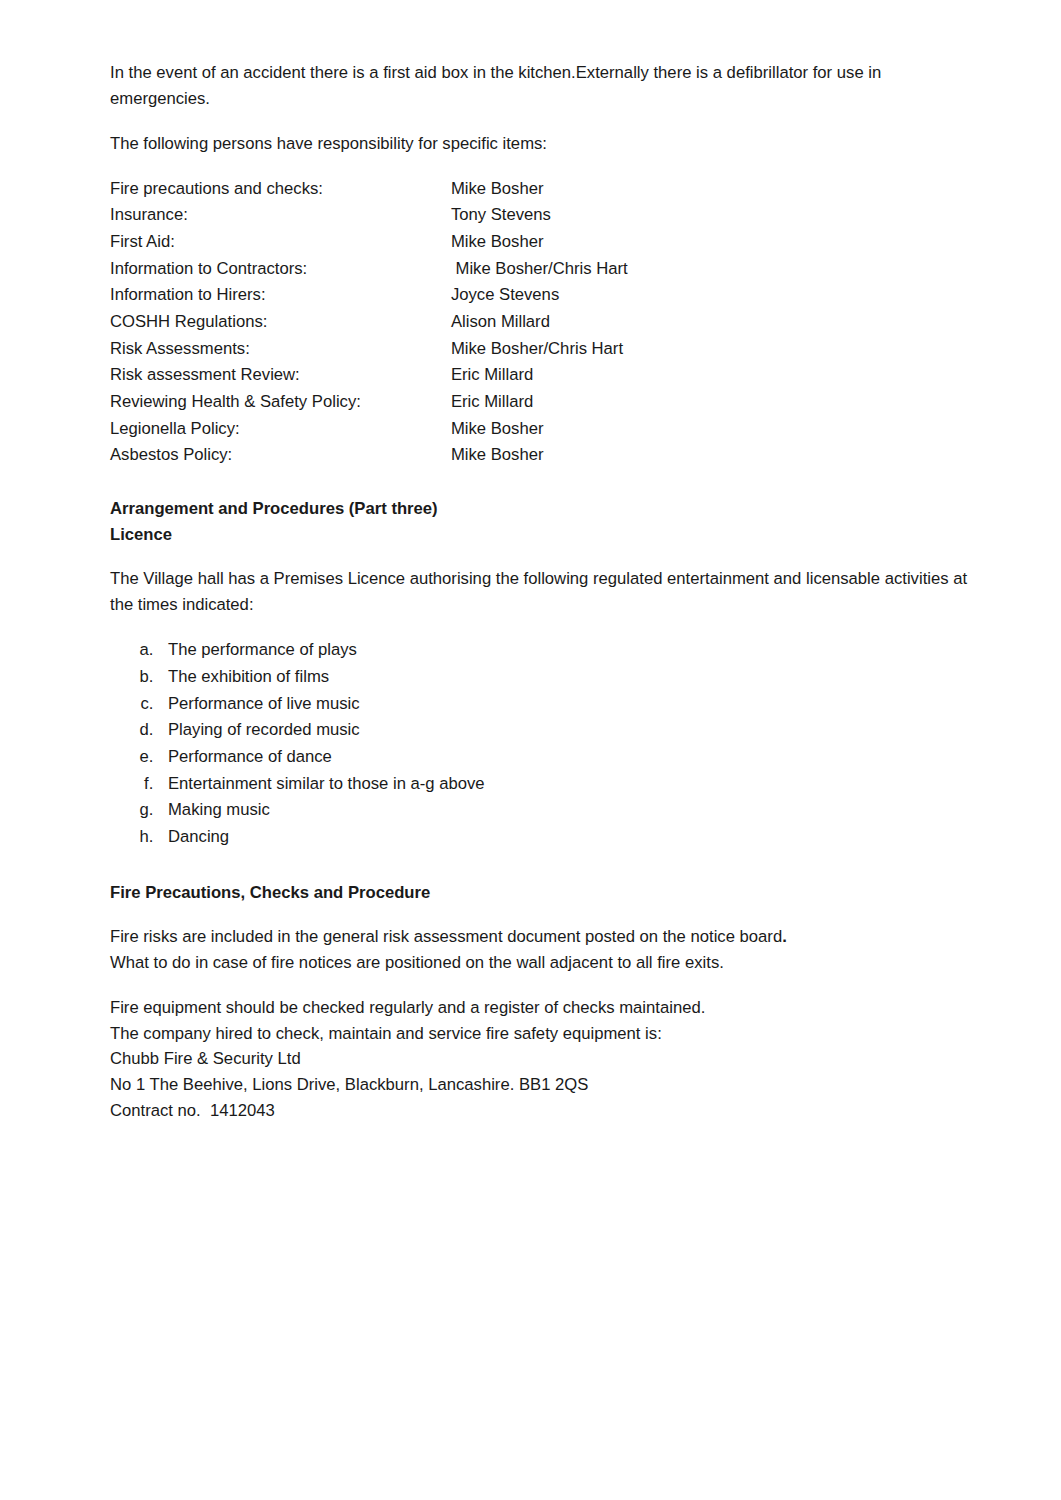In the event of an accident there is a first aid box in the kitchen.Externally there is a defibrillator for use in emergencies.
The following persons have responsibility for specific items:
| Fire precautions and checks: | Mike Bosher |
| Insurance: | Tony Stevens |
| First Aid: | Mike Bosher |
| Information to Contractors: | Mike Bosher/Chris Hart |
| Information to Hirers: | Joyce Stevens |
| COSHH Regulations: | Alison Millard |
| Risk Assessments: | Mike Bosher/Chris Hart |
| Risk assessment Review: | Eric Millard |
| Reviewing Health & Safety Policy: | Eric Millard |
| Legionella Policy: | Mike Bosher |
| Asbestos Policy: | Mike Bosher |
Arrangement and Procedures (Part three)
Licence
The Village hall has a Premises Licence authorising the following regulated entertainment and licensable activities at the times indicated:
The performance of plays
The exhibition of films
Performance of live music
Playing of recorded music
Performance of dance
Entertainment similar to those in a-g above
Making music
Dancing
Fire Precautions, Checks and Procedure
Fire risks are included in the general risk assessment document posted on the notice board.
What to do in case of fire notices are positioned on the wall adjacent to all fire exits.
Fire equipment should be checked regularly and a register of checks maintained.
The company hired to check, maintain and service fire safety equipment is:
Chubb Fire & Security Ltd
No 1 The Beehive, Lions Drive, Blackburn, Lancashire. BB1 2QS
Contract no. 1412043